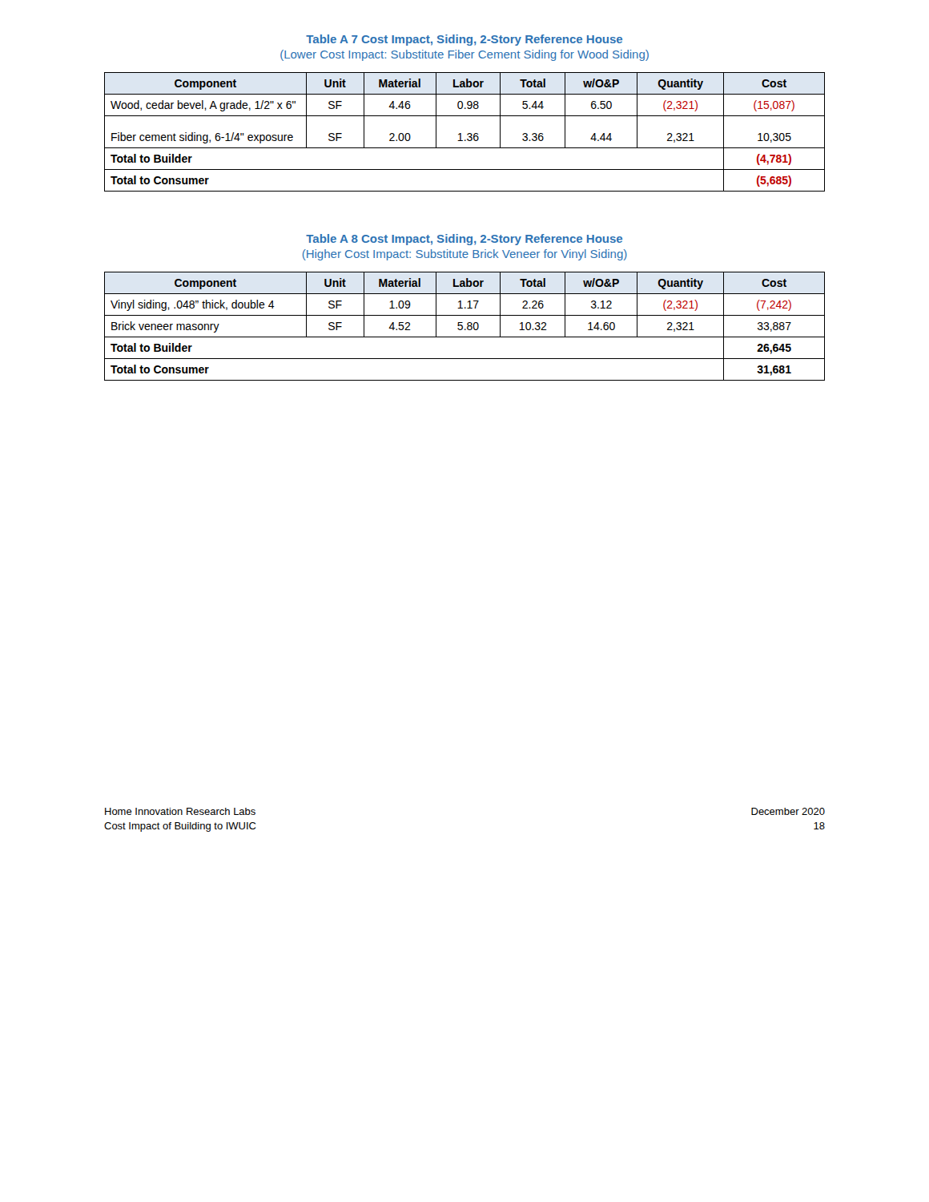Table A 7 Cost Impact, Siding, 2-Story Reference House
(Lower Cost Impact: Substitute Fiber Cement Siding for Wood Siding)
| Component | Unit | Material | Labor | Total | w/O&P | Quantity | Cost |
| --- | --- | --- | --- | --- | --- | --- | --- |
| Wood, cedar bevel, A grade, 1/2" x 6" | SF | 4.46 | 0.98 | 5.44 | 6.50 | (2,321) | (15,087) |
| Fiber cement siding, 6-1/4" exposure | SF | 2.00 | 1.36 | 3.36 | 4.44 | 2,321 | 10,305 |
| Total to Builder | (4,781) |
| Total to Consumer | (5,685) |
Table A 8 Cost Impact, Siding, 2-Story Reference House
(Higher Cost Impact: Substitute Brick Veneer for Vinyl Siding)
| Component | Unit | Material | Labor | Total | w/O&P | Quantity | Cost |
| --- | --- | --- | --- | --- | --- | --- | --- |
| Vinyl siding, .048” thick, double 4 | SF | 1.09 | 1.17 | 2.26 | 3.12 | (2,321) | (7,242) |
| Brick veneer masonry | SF | 4.52 | 5.80 | 10.32 | 14.60 | 2,321 | 33,887 |
| Total to Builder | 26,645 |
| Total to Consumer | 31,681 |
Home Innovation Research Labs
Cost Impact of Building to IWUIC
December 2020
18